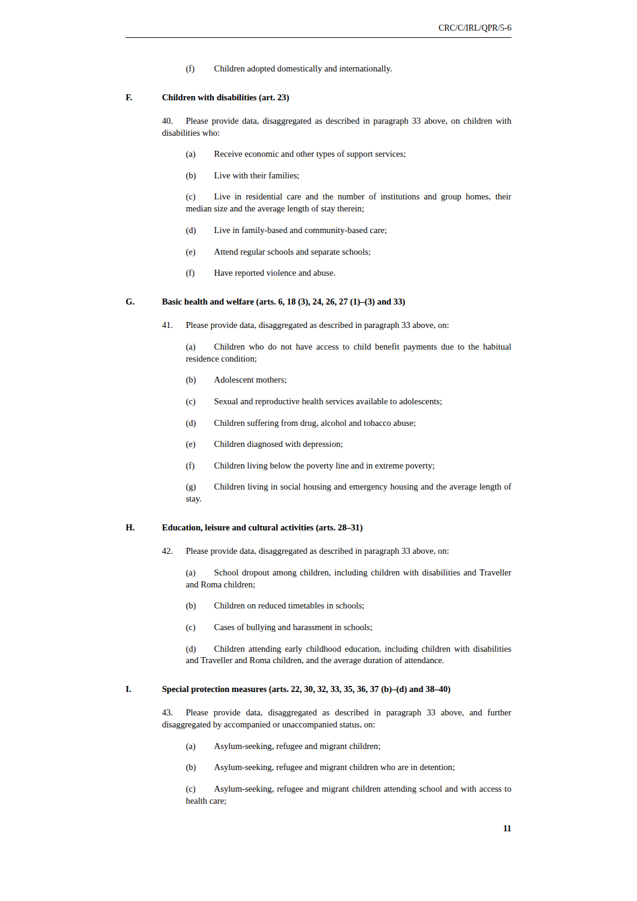CRC/C/IRL/QPR/5-6
(f) Children adopted domestically and internationally.
F. Children with disabilities (art. 23)
40. Please provide data, disaggregated as described in paragraph 33 above, on children with disabilities who:
(a) Receive economic and other types of support services;
(b) Live with their families;
(c) Live in residential care and the number of institutions and group homes, their median size and the average length of stay therein;
(d) Live in family-based and community-based care;
(e) Attend regular schools and separate schools;
(f) Have reported violence and abuse.
G. Basic health and welfare (arts. 6, 18 (3), 24, 26, 27 (1)–(3) and 33)
41. Please provide data, disaggregated as described in paragraph 33 above, on:
(a) Children who do not have access to child benefit payments due to the habitual residence condition;
(b) Adolescent mothers;
(c) Sexual and reproductive health services available to adolescents;
(d) Children suffering from drug, alcohol and tobacco abuse;
(e) Children diagnosed with depression;
(f) Children living below the poverty line and in extreme poverty;
(g) Children living in social housing and emergency housing and the average length of stay.
H. Education, leisure and cultural activities (arts. 28–31)
42. Please provide data, disaggregated as described in paragraph 33 above, on:
(a) School dropout among children, including children with disabilities and Traveller and Roma children;
(b) Children on reduced timetables in schools;
(c) Cases of bullying and harassment in schools;
(d) Children attending early childhood education, including children with disabilities and Traveller and Roma children, and the average duration of attendance.
I. Special protection measures (arts. 22, 30, 32, 33, 35, 36, 37 (b)–(d) and 38–40)
43. Please provide data, disaggregated as described in paragraph 33 above, and further disaggregated by accompanied or unaccompanied status, on:
(a) Asylum-seeking, refugee and migrant children;
(b) Asylum-seeking, refugee and migrant children who are in detention;
(c) Asylum-seeking, refugee and migrant children attending school and with access to health care;
11